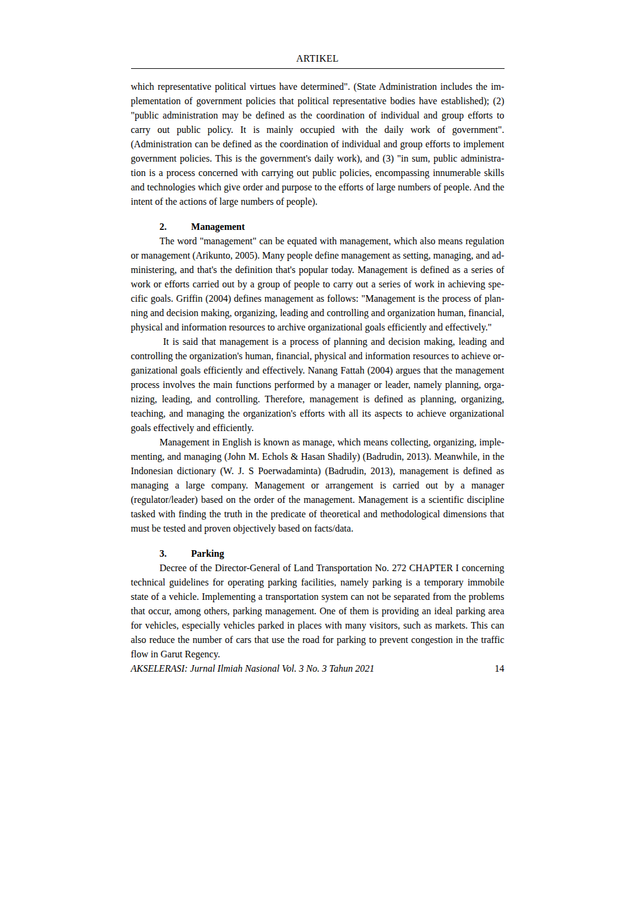ARTIKEL
which representative political virtues have determined". (State Administration includes the implementation of government policies that political representative bodies have established); (2) "public administration may be defined as the coordination of individual and group efforts to carry out public policy. It is mainly occupied with the daily work of government". (Administration can be defined as the coordination of individual and group efforts to implement government policies. This is the government's daily work), and (3) "in sum, public administration is a process concerned with carrying out public policies, encompassing innumerable skills and technologies which give order and purpose to the efforts of large numbers of people. And the intent of the actions of large numbers of people).
2. Management
The word "management" can be equated with management, which also means regulation or management (Arikunto, 2005). Many people define management as setting, managing, and administering, and that's the definition that's popular today. Management is defined as a series of work or efforts carried out by a group of people to carry out a series of work in achieving specific goals. Griffin (2004) defines management as follows: "Management is the process of planning and decision making, organizing, leading and controlling and organization human, financial, physical and information resources to archive organizational goals efficiently and effectively."
It is said that management is a process of planning and decision making, leading and controlling the organization's human, financial, physical and information resources to achieve organizational goals efficiently and effectively. Nanang Fattah (2004) argues that the management process involves the main functions performed by a manager or leader, namely planning, organizing, leading, and controlling. Therefore, management is defined as planning, organizing, teaching, and managing the organization's efforts with all its aspects to achieve organizational goals effectively and efficiently.
Management in English is known as manage, which means collecting, organizing, implementing, and managing (John M. Echols & Hasan Shadily) (Badrudin, 2013). Meanwhile, in the Indonesian dictionary (W. J. S Poerwadaminta) (Badrudin, 2013), management is defined as managing a large company. Management or arrangement is carried out by a manager (regulator/leader) based on the order of the management. Management is a scientific discipline tasked with finding the truth in the predicate of theoretical and methodological dimensions that must be tested and proven objectively based on facts/data.
3. Parking
Decree of the Director-General of Land Transportation No. 272 CHAPTER I concerning technical guidelines for operating parking facilities, namely parking is a temporary immobile state of a vehicle. Implementing a transportation system can not be separated from the problems that occur, among others, parking management. One of them is providing an ideal parking area for vehicles, especially vehicles parked in places with many visitors, such as markets. This can also reduce the number of cars that use the road for parking to prevent congestion in the traffic flow in Garut Regency.
AKSELERASI: Jurnal Ilmiah Nasional Vol. 3 No. 3 Tahun 2021 14